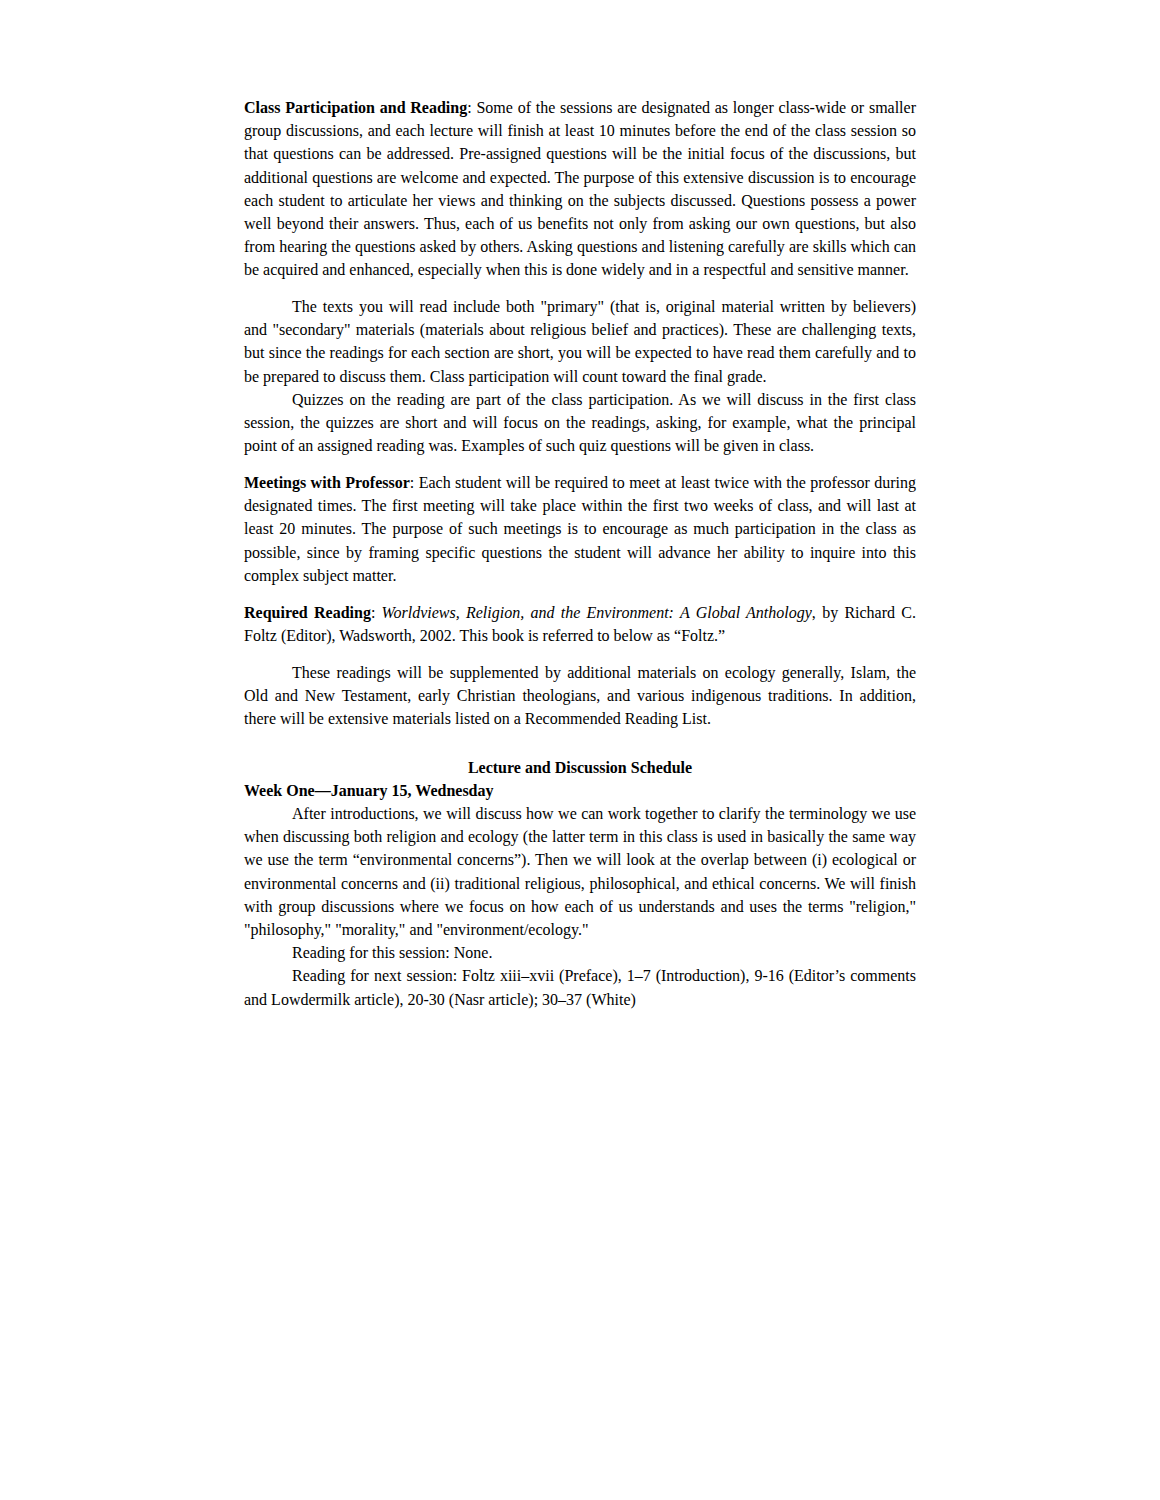Class Participation and Reading: Some of the sessions are designated as longer class-wide or smaller group discussions, and each lecture will finish at least 10 minutes before the end of the class session so that questions can be addressed. Pre-assigned questions will be the initial focus of the discussions, but additional questions are welcome and expected. The purpose of this extensive discussion is to encourage each student to articulate her views and thinking on the subjects discussed. Questions possess a power well beyond their answers. Thus, each of us benefits not only from asking our own questions, but also from hearing the questions asked by others. Asking questions and listening carefully are skills which can be acquired and enhanced, especially when this is done widely and in a respectful and sensitive manner.
The texts you will read include both "primary" (that is, original material written by believers) and "secondary" materials (materials about religious belief and practices). These are challenging texts, but since the readings for each section are short, you will be expected to have read them carefully and to be prepared to discuss them. Class participation will count toward the final grade.
Quizzes on the reading are part of the class participation. As we will discuss in the first class session, the quizzes are short and will focus on the readings, asking, for example, what the principal point of an assigned reading was. Examples of such quiz questions will be given in class.
Meetings with Professor: Each student will be required to meet at least twice with the professor during designated times. The first meeting will take place within the first two weeks of class, and will last at least 20 minutes. The purpose of such meetings is to encourage as much participation in the class as possible, since by framing specific questions the student will advance her ability to inquire into this complex subject matter.
Required Reading: Worldviews, Religion, and the Environment: A Global Anthology, by Richard C. Foltz (Editor), Wadsworth, 2002. This book is referred to below as “Foltz.”
These readings will be supplemented by additional materials on ecology generally, Islam, the Old and New Testament, early Christian theologians, and various indigenous traditions. In addition, there will be extensive materials listed on a Recommended Reading List.
Lecture and Discussion Schedule
Week One—January 15, Wednesday
After introductions, we will discuss how we can work together to clarify the terminology we use when discussing both religion and ecology (the latter term in this class is used in basically the same way we use the term “environmental concerns”). Then we will look at the overlap between (i) ecological or environmental concerns and (ii) traditional religious, philosophical, and ethical concerns. We will finish with group discussions where we focus on how each of us understands and uses the terms "religion," "philosophy," "morality," and "environment/ecology."
Reading for this session: None.
Reading for next session: Foltz xiii–xvii (Preface), 1–7 (Introduction), 9-16 (Editor’s comments and Lowdermilk article), 20-30 (Nasr article); 30–37 (White)